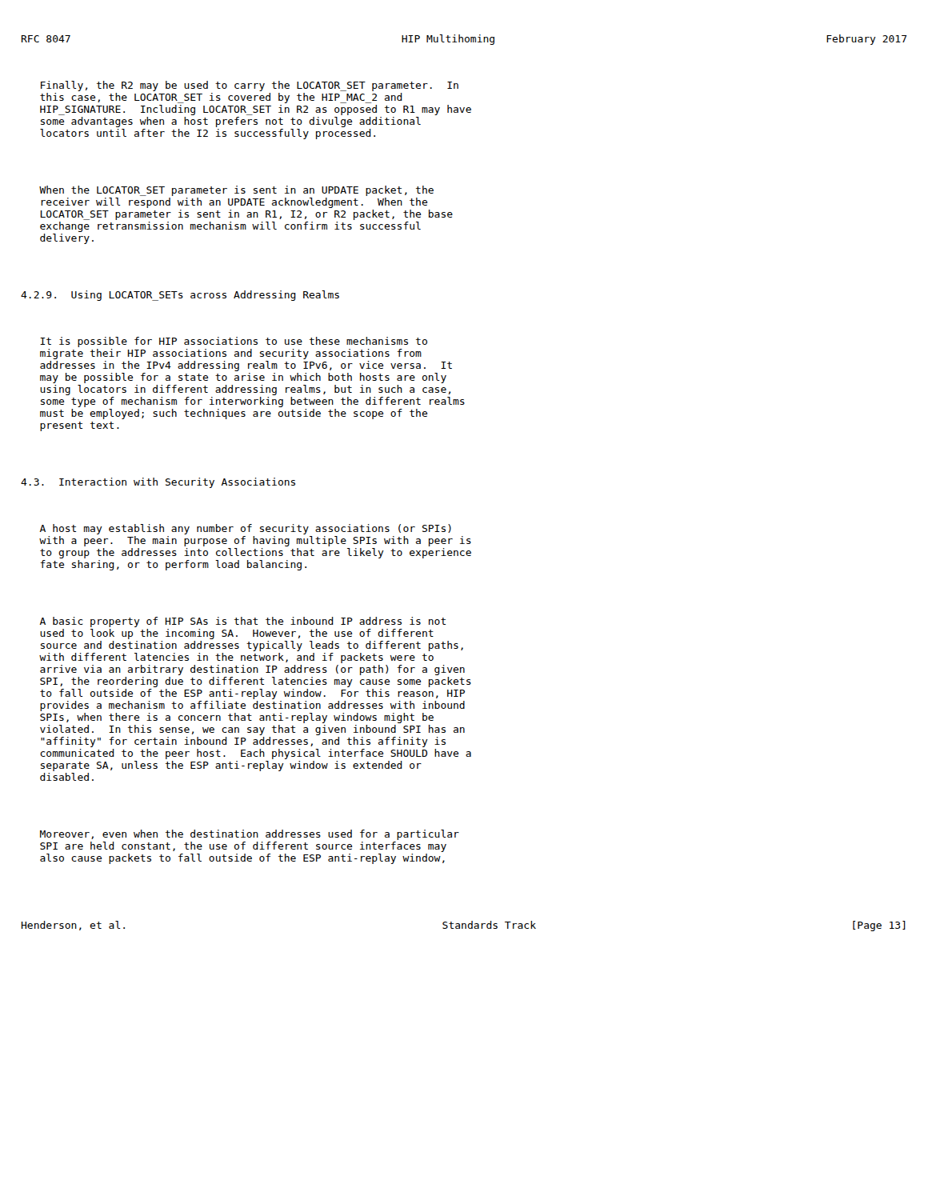RFC 8047 HIP Multihoming February 2017
Finally, the R2 may be used to carry the LOCATOR_SET parameter. In this case, the LOCATOR_SET is covered by the HIP_MAC_2 and HIP_SIGNATURE. Including LOCATOR_SET in R2 as opposed to R1 may have some advantages when a host prefers not to divulge additional locators until after the I2 is successfully processed.
When the LOCATOR_SET parameter is sent in an UPDATE packet, the receiver will respond with an UPDATE acknowledgment. When the LOCATOR_SET parameter is sent in an R1, I2, or R2 packet, the base exchange retransmission mechanism will confirm its successful delivery.
4.2.9. Using LOCATOR_SETs across Addressing Realms
It is possible for HIP associations to use these mechanisms to migrate their HIP associations and security associations from addresses in the IPv4 addressing realm to IPv6, or vice versa. It may be possible for a state to arise in which both hosts are only using locators in different addressing realms, but in such a case, some type of mechanism for interworking between the different realms must be employed; such techniques are outside the scope of the present text.
4.3. Interaction with Security Associations
A host may establish any number of security associations (or SPIs) with a peer. The main purpose of having multiple SPIs with a peer is to group the addresses into collections that are likely to experience fate sharing, or to perform load balancing.
A basic property of HIP SAs is that the inbound IP address is not used to look up the incoming SA. However, the use of different source and destination addresses typically leads to different paths, with different latencies in the network, and if packets were to arrive via an arbitrary destination IP address (or path) for a given SPI, the reordering due to different latencies may cause some packets to fall outside of the ESP anti-replay window. For this reason, HIP provides a mechanism to affiliate destination addresses with inbound SPIs, when there is a concern that anti-replay windows might be violated. In this sense, we can say that a given inbound SPI has an "affinity" for certain inbound IP addresses, and this affinity is communicated to the peer host. Each physical interface SHOULD have a separate SA, unless the ESP anti-replay window is extended or disabled.
Moreover, even when the destination addresses used for a particular SPI are held constant, the use of different source interfaces may also cause packets to fall outside of the ESP anti-replay window,
Henderson, et al. Standards Track [Page 13]